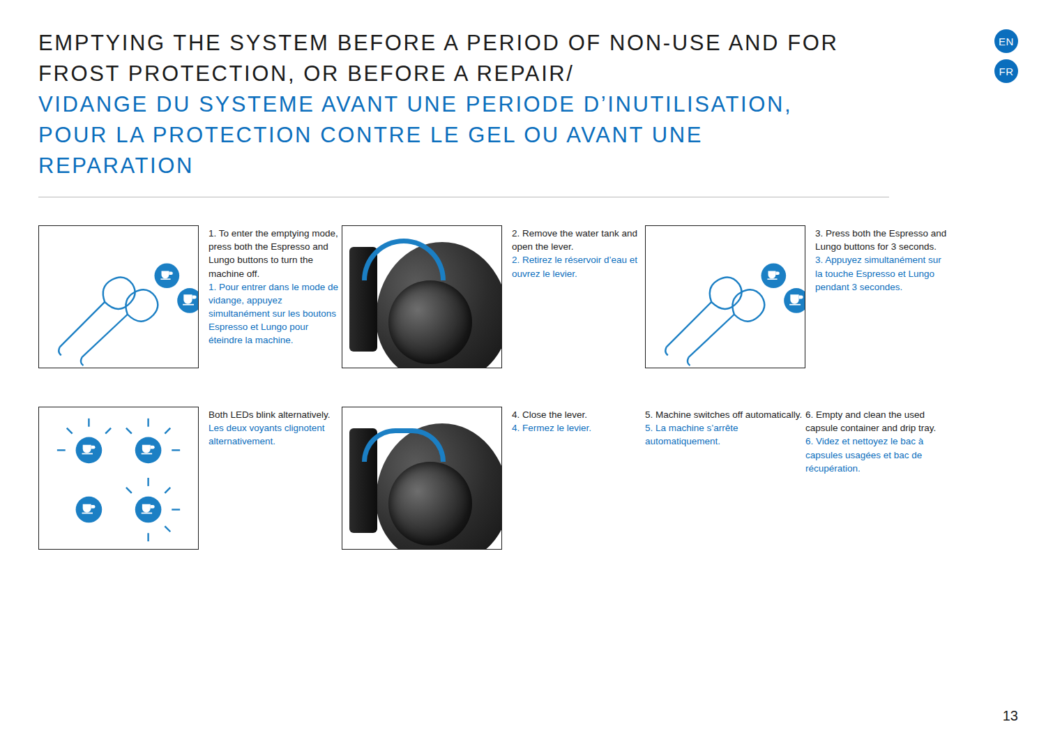EN FR
Emptying the system before a period of non-use and for frost protection, or before a repair/ Vidange du systeme avant une periode d’inutilisation, pour la protection contre le gel ou avant une reparation
1. To enter the emptying mode, press both the Espresso and Lungo buttons to turn the machine off.
1. Pour entrer dans le mode de vidange, appuyez simultanément sur les boutons Espresso et Lungo pour éteindre la machine.
2. Remove the water tank and open the lever.
2. Retirez le réservoir d’eau et ouvrez le levier.
3. Press both the Espresso and Lungo buttons for 3 seconds.
3. Appuyez simultanément sur la touche Espresso et Lungo pendant 3 secondes.
Both LEDs blink alternatively.
Les deux voyants clignotent alternativement.
4. Close the lever.
4. Fermez le levier.
5. Machine switches off automatically.
5. La machine s’arrête automatiquement.
6. Empty and clean the used capsule container and drip tray.
6. Videz et nettoyez le bac à capsules usagées et bac de récupération.
13